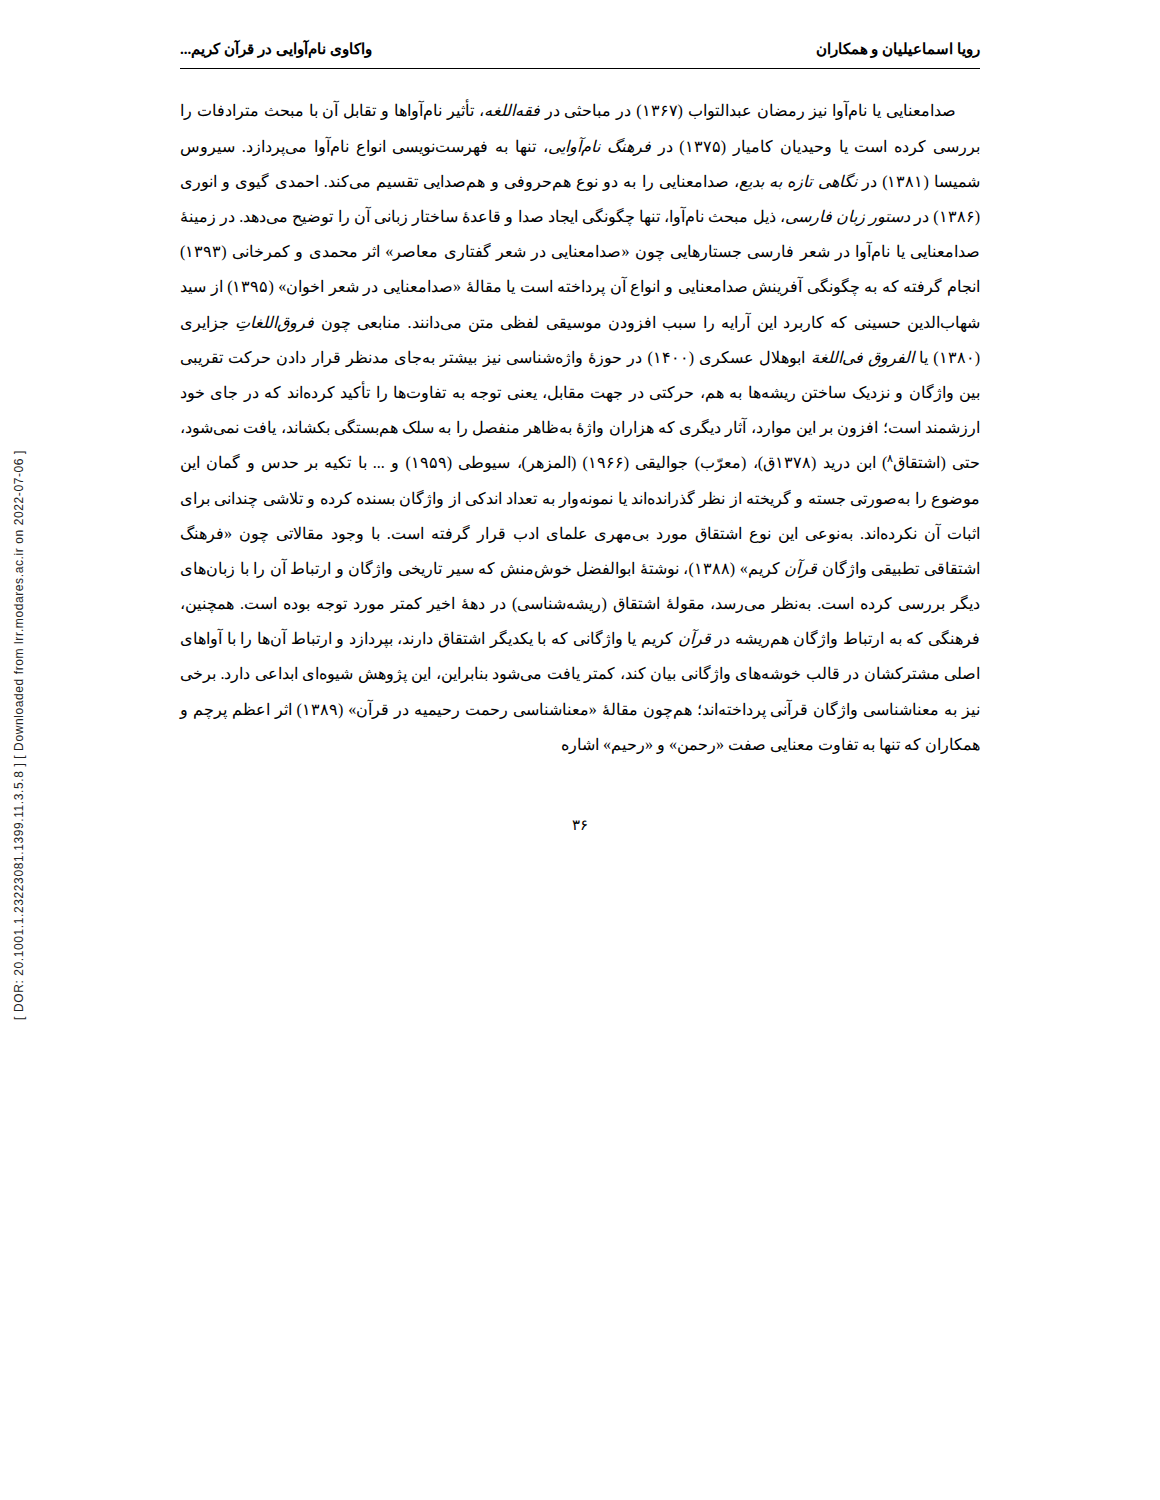[ DOR: 20.1001.1.23223081.1399.11.3.5.8 ] [ Downloaded from lrr.modares.ac.ir on 2022-07-06 ]
رویا اسماعیلیان و همکاران واکاوی نام‌آوایی در قرآن کریم...
صدامعنایی یا نام‌آوا نیز رمضان عبدالتواب (۱۳۶۷) در مباحثی در فقه‌اللغه، تأثیر نام‌آواها و تقابل آن با مبحث مترادفات را بررسی کرده است یا وحیدیان کامیار (۱۳۷۵) در فرهنگ نام‌آوایی، تنها به فهرست‌نویسی انواع نام‌آوا می‌پردازد. سیروس شمیسا (۱۳۸۱) در نگاهی تازه به بدیع، صدامعنایی را به دو نوع هم‌حروفی و هم‌صدایی تقسیم می‌کند. احمدی گیوی و انوری (۱۳۸۶) در دستور زبان فارسی، ذیل مبحث نام‌آوا، تنها چگونگی ایجاد صدا و قاعدۀ ساختار زبانی آن را توضیح می‌دهد. در زمینۀ صدامعنایی یا نام‌آوا در شعر فارسی جستارهایی چون «صدامعنایی در شعر گفتاری معاصر» اثر محمدی و کمرخانی (۱۳۹۳) انجام گرفته که به چگونگی آفرینش صدامعنایی و انواع آن پرداخته است یا مقالۀ «صدامعنایی در شعر اخوان» (۱۳۹۵) از سید شهاب‌الدین حسینی که کاربرد این آرایه را سبب افزودن موسیقی لفظی متن می‌دانند. منابعی چون فروق‌اللغاتِ جزایری (۱۳۸۰) یا الفروق فی‌اللغة ابوهلال عسکری (۱۴۰۰) در حوزۀ واژه‌شناسی نیز بیشتر به‌جای مدنظر قرار دادن حرکت تقریبی بین واژگان و نزدیک ساختن ریشه‌ها به هم، حرکتی در جهت مقابل، یعنی توجه به تفاوت‌ها را تأکید کرده‌اند که در جای خود ارزشمند است؛ افزون بر این موارد، آثار دیگری که هزاران واژۀ به‌ظاهر منفصل را به سلک هم‌بستگی بکشاند، یافت نمی‌شود، حتی (اشتقاق۸) ابن درید (۱۳۷۸ق)، (معرّب) جوالیقی (۱۹۶۶) (المزهر)، سیوطی (۱۹۵۹) و ... با تکیه بر حدس و گمان این موضوع را به‌صورتی جسته و گریخته از نظر گذرانده‌اند یا نمونه‌وار به تعداد اندکی از واژگان بسنده کرده و تلاشی چندانی برای اثبات آن نکرده‌اند. به‌نوعی این نوع اشتقاق مورد بی‌مهری علمای ادب قرار گرفته است. با وجود مقالاتی چون «فرهنگ اشتقاقی تطبیقی واژگان قرآن کریم» (۱۳۸۸)، نوشتۀ ابوالفضل خوش‌منش که سیر تاریخی واژگان و ارتباط آن را با زبان‌های دیگر بررسی کرده است. به‌نظر می‌رسد، مقولۀ اشتقاق (ریشه‌شناسی) در دهۀ اخیر کمتر مورد توجه بوده است. همچنین، فرهنگی که به ارتباط واژگان هم‌ریشه در قرآن کریم یا واژگانی که با یکدیگر اشتقاق دارند، بپردازد و ارتباط آن‌ها را با آواهای اصلی مشترکشان در قالب خوشه‌های واژگانی بیان کند، کمتر یافت می‌شود بنابراین، این پژوهش شیوه‌ای ابداعی دارد. برخی نیز به معناشناسی واژگان قرآنی پرداخته‌اند؛ هم‌چون مقالۀ «معناشناسی رحمت رحیمیه در قرآن» (۱۳۸۹) اثر اعظم پرچم و همکاران که تنها به تفاوت معنایی صفت «رحمن» و «رحیم» اشاره
۳۶